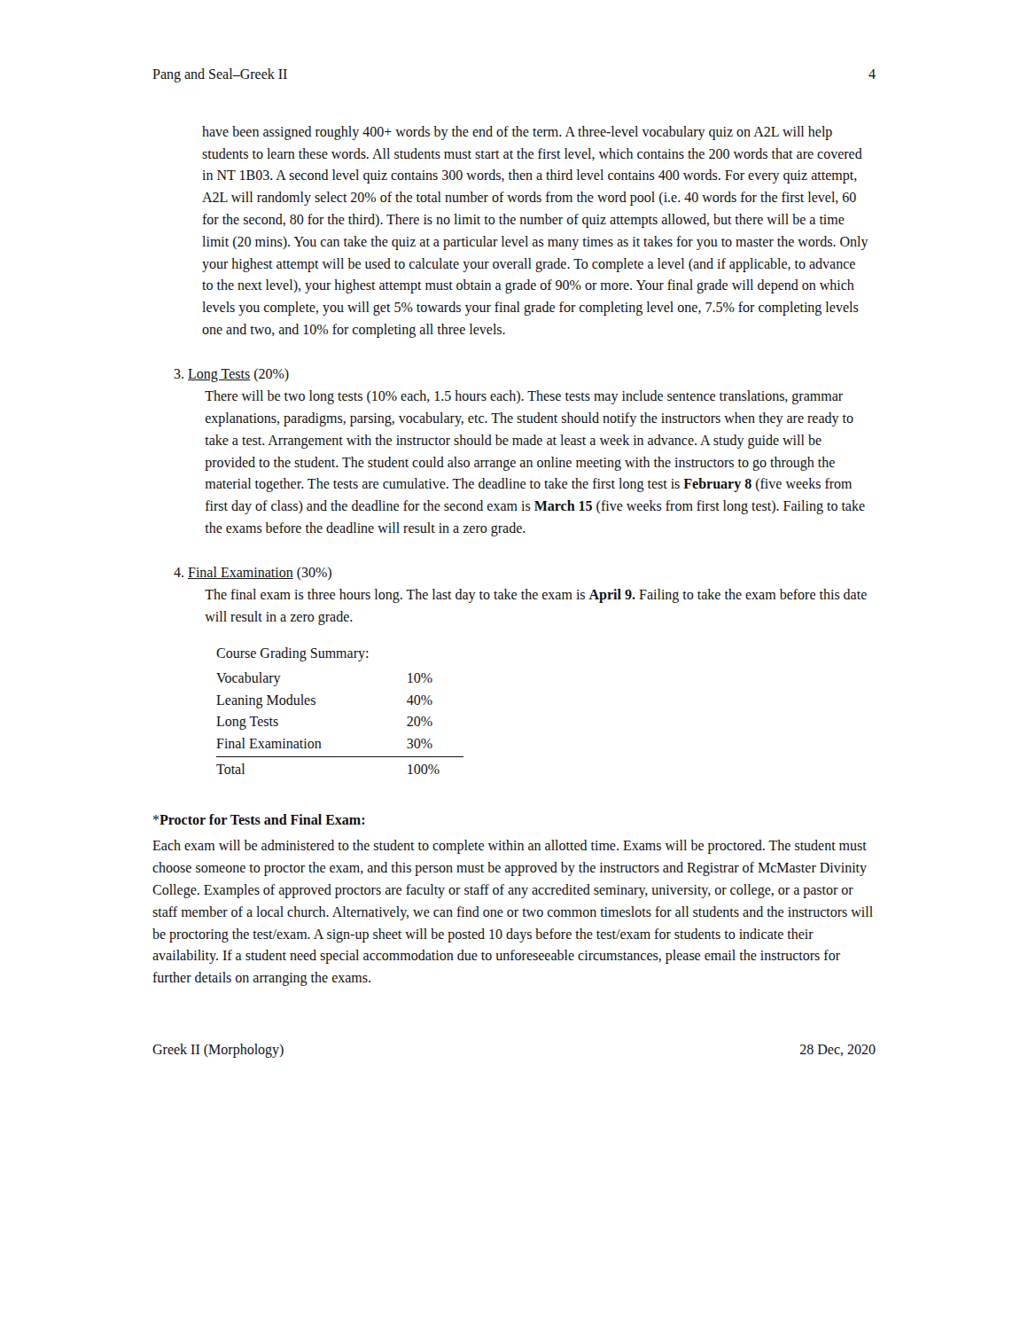Pang and Seal–Greek II 4
have been assigned roughly 400+ words by the end of the term. A three-level vocabulary quiz on A2L will help students to learn these words. All students must start at the first level, which contains the 200 words that are covered in NT 1B03. A second level quiz contains 300 words, then a third level contains 400 words. For every quiz attempt, A2L will randomly select 20% of the total number of words from the word pool (i.e. 40 words for the first level, 60 for the second, 80 for the third). There is no limit to the number of quiz attempts allowed, but there will be a time limit (20 mins). You can take the quiz at a particular level as many times as it takes for you to master the words. Only your highest attempt will be used to calculate your overall grade. To complete a level (and if applicable, to advance to the next level), your highest attempt must obtain a grade of 90% or more. Your final grade will depend on which levels you complete, you will get 5% towards your final grade for completing level one, 7.5% for completing levels one and two, and 10% for completing all three levels.
Long Tests (20%)
There will be two long tests (10% each, 1.5 hours each). These tests may include sentence translations, grammar explanations, paradigms, parsing, vocabulary, etc. The student should notify the instructors when they are ready to take a test. Arrangement with the instructor should be made at least a week in advance. A study guide will be provided to the student. The student could also arrange an online meeting with the instructors to go through the material together. The tests are cumulative. The deadline to take the first long test is February 8 (five weeks from first day of class) and the deadline for the second exam is March 15 (five weeks from first long test). Failing to take the exams before the deadline will result in a zero grade.
Final Examination (30%)
The final exam is three hours long. The last day to take the exam is April 9. Failing to take the exam before this date will result in a zero grade.
Course Grading Summary:
| Vocabulary | 10% |
| Leaning Modules | 40% |
| Long Tests | 20% |
| Final Examination | 30% |
| Total | 100% |
*Proctor for Tests and Final Exam:
Each exam will be administered to the student to complete within an allotted time. Exams will be proctored. The student must choose someone to proctor the exam, and this person must be approved by the instructors and Registrar of McMaster Divinity College. Examples of approved proctors are faculty or staff of any accredited seminary, university, or college, or a pastor or staff member of a local church. Alternatively, we can find one or two common timeslots for all students and the instructors will be proctoring the test/exam. A sign-up sheet will be posted 10 days before the test/exam for students to indicate their availability. If a student need special accommodation due to unforeseeable circumstances, please email the instructors for further details on arranging the exams.
Greek II (Morphology) 28 Dec, 2020